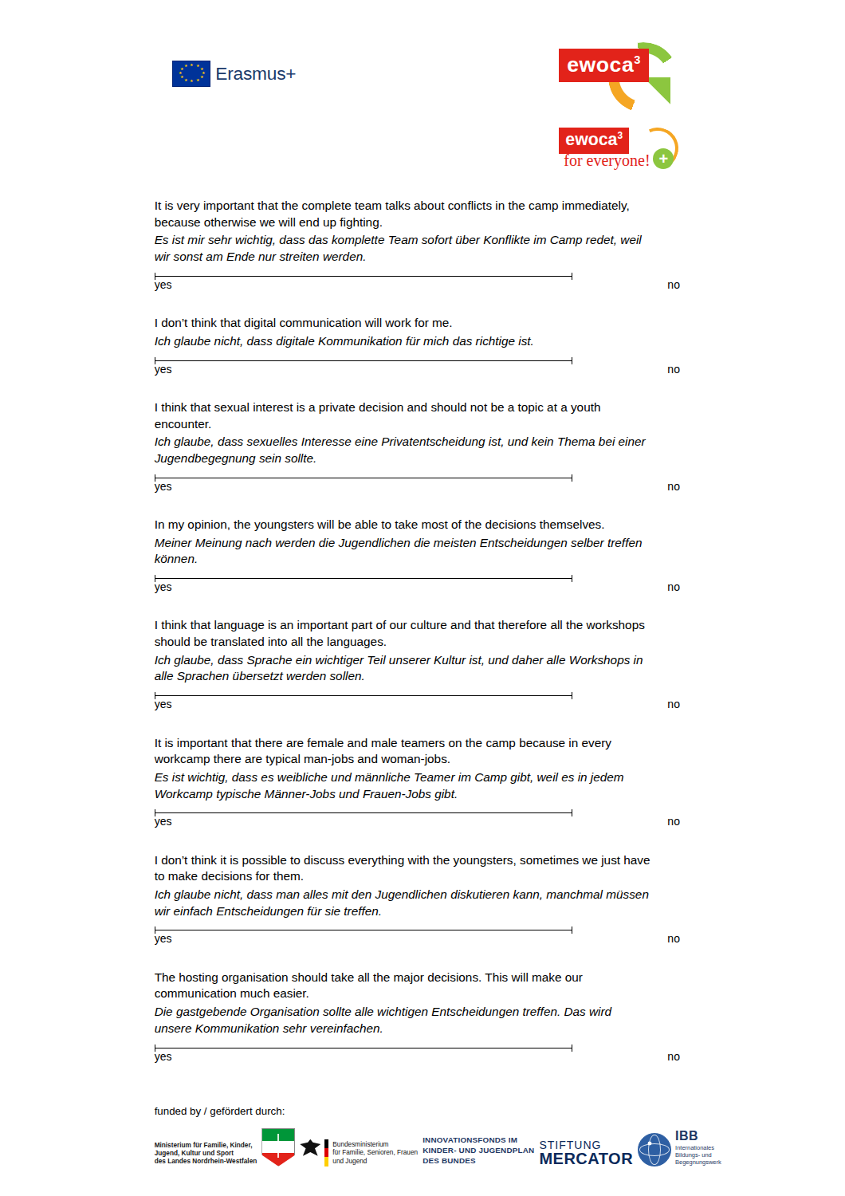★ ★ ★ ★ ★ ★ ★ ★ ★ ★ ★ ★
Erasmus+
ewoca3
ewoca3
for everyone!
+
It is very important that the complete team talks about conflicts in the camp immediately, because otherwise we will end up fighting.
Es ist mir sehr wichtig, dass das komplette Team sofort über Konflikte im Camp redet, weil wir sonst am Ende nur streiten werden.
yes no
I don’t think that digital communication will work for me.
Ich glaube nicht, dass digitale Kommunikation für mich das richtige ist.
yes no
I think that sexual interest is a private decision and should not be a topic at a youth encounter.
Ich glaube, dass sexuelles Interesse eine Privatentscheidung ist, und kein Thema bei einer Jugendbegegnung sein sollte.
yes no
In my opinion, the youngsters will be able to take most of the decisions themselves.
Meiner Meinung nach werden die Jugendlichen die meisten Entscheidungen selber treffen können.
yes no
I think that language is an important part of our culture and that therefore all the workshops should be translated into all the languages.
Ich glaube, dass Sprache ein wichtiger Teil unserer Kultur ist, und daher alle Workshops in alle Sprachen übersetzt werden sollen.
yes no
It is important that there are female and male teamers on the camp because in every workcamp there are typical man-jobs and woman-jobs.
Es ist wichtig, dass es weibliche und männliche Teamer im Camp gibt, weil es in jedem Workcamp typische Männer-Jobs und Frauen-Jobs gibt.
yes no
I don’t think it is possible to discuss everything with the youngsters, sometimes we just have to make decisions for them.
Ich glaube nicht, dass man alles mit den Jugendlichen diskutieren kann, manchmal müssen wir einfach Entscheidungen für sie treffen.
yes no
The hosting organisation should take all the major decisions. This will make our communication much easier.
Die gastgebende Organisation sollte alle wichtigen Entscheidungen treffen. Das wird unsere Kommunikation sehr vereinfachen.
yes no
funded by / gefördert durch:
Ministerium für Familie, Kinder,
Jugend, Kultur und Sport
des Landes Nordrhein-Westfalen
Bundesministerium
für Familie, Senioren, Frauen
und Jugend
INNOVATIONSFONDS IM
KINDER- UND JUGENDPLAN
DES BUNDES
STIFTUNG
MERCATOR
IBB
Internationales
Bildungs- und
Begegnungswerk